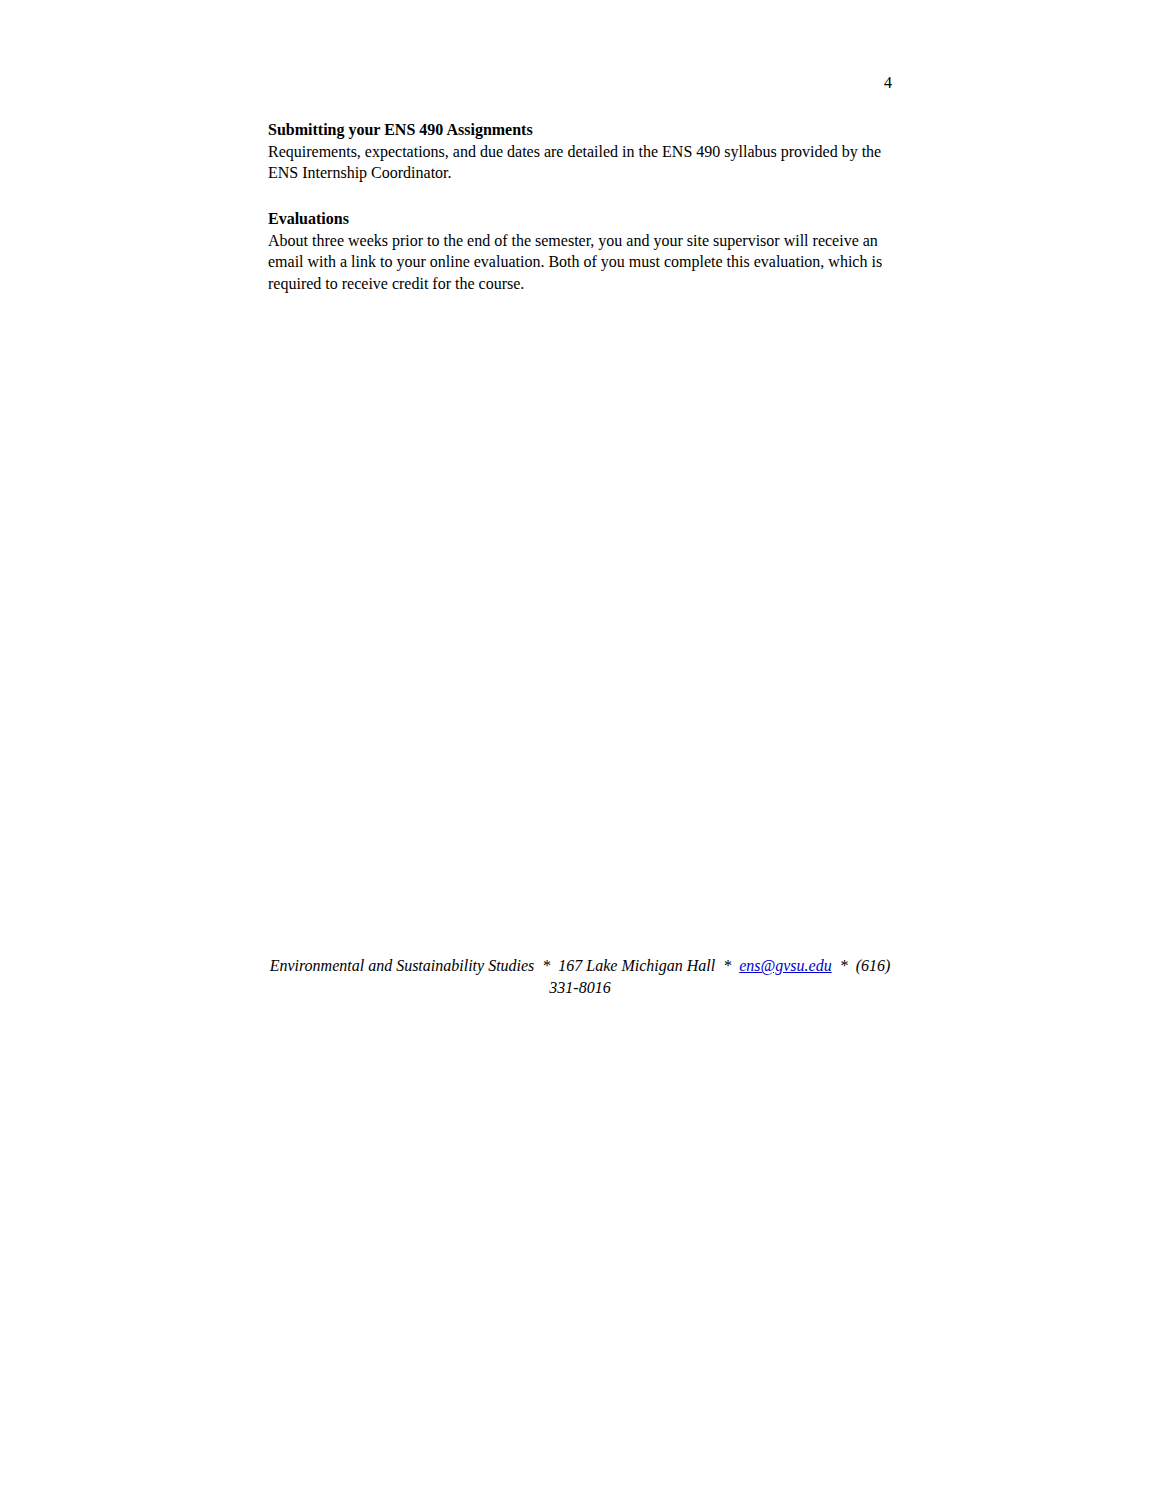4
Submitting your ENS 490 Assignments
Requirements, expectations, and due dates are detailed in the ENS 490 syllabus provided by the ENS Internship Coordinator.
Evaluations
About three weeks prior to the end of the semester, you and your site supervisor will receive an email with a link to your online evaluation. Both of you must complete this evaluation, which is required to receive credit for the course.
Environmental and Sustainability Studies * 167 Lake Michigan Hall * ens@gvsu.edu * (616) 331-8016